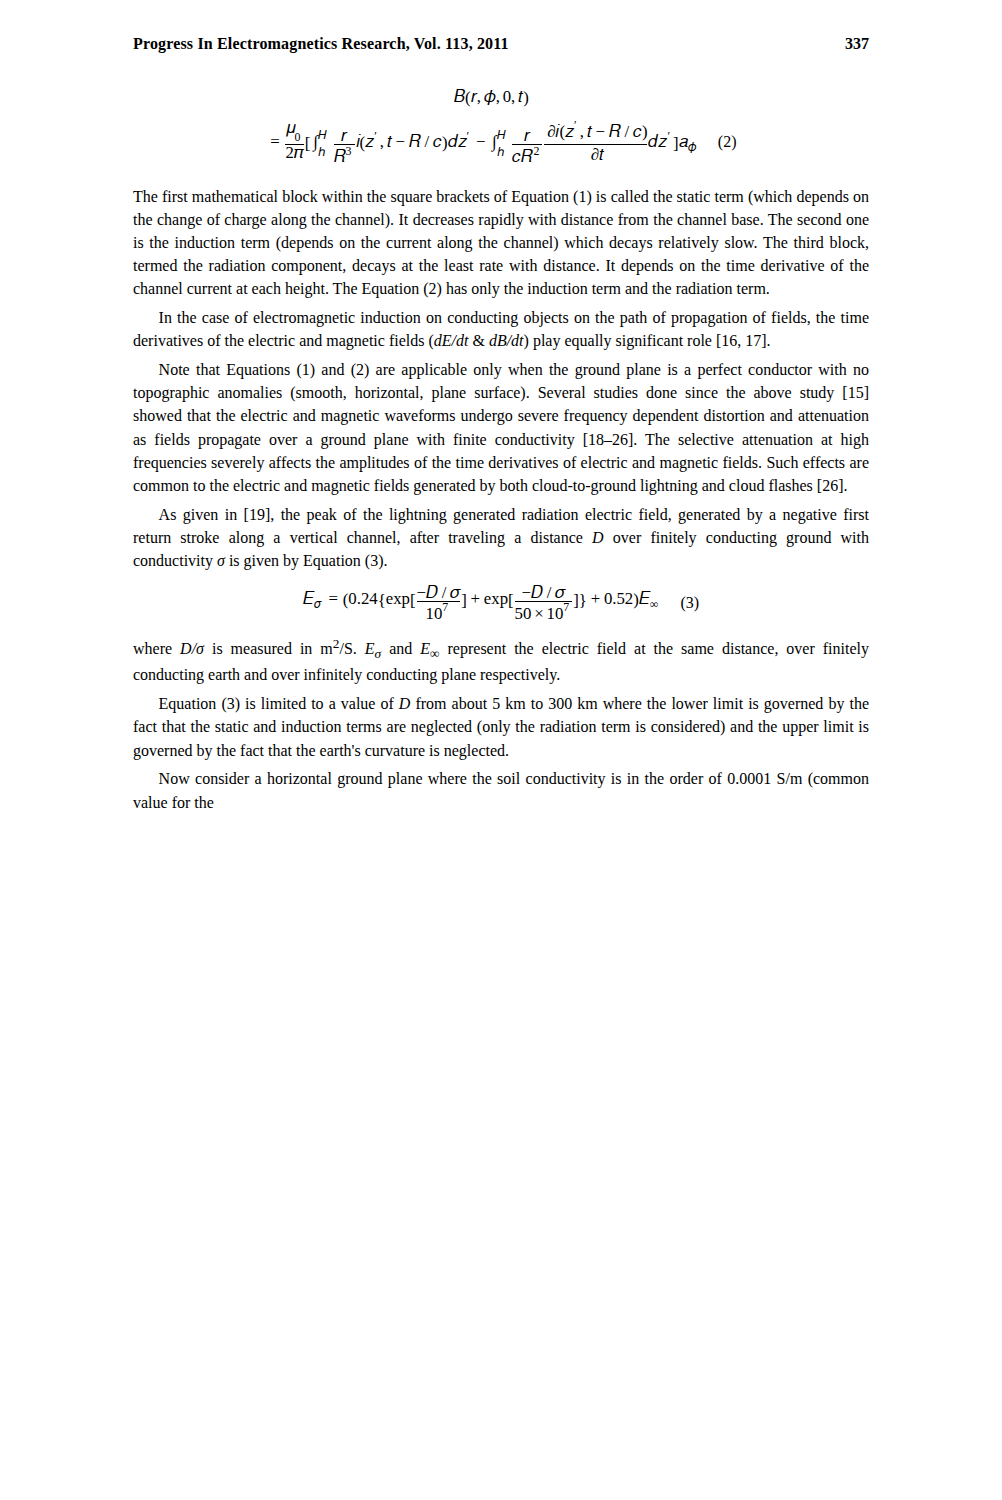Progress In Electromagnetics Research, Vol. 113, 2011 337
B(r,ϕ,0,t)
= μ02π [ ∫hH rR3 i(z′,t−R/c) dz′ − ∫hH rcR2 ∂i(z′,t−R/c)∂t dz′ ] aϕ
(2)
The first mathematical block within the square brackets of Equation (1) is called the static term (which depends on the change of charge along the channel). It decreases rapidly with distance from the channel base. The second one is the induction term (depends on the current along the channel) which decays relatively slow. The third block, termed the radiation component, decays at the least rate with distance. It depends on the time derivative of the channel current at each height. The Equation (2) has only the induction term and the radiation term.
In the case of electromagnetic induction on conducting objects on the path of propagation of fields, the time derivatives of the electric and magnetic fields (dE/dt & dB/dt) play equally significant role [16, 17].
Note that Equations (1) and (2) are applicable only when the ground plane is a perfect conductor with no topographic anomalies (smooth, horizontal, plane surface). Several studies done since the above study [15] showed that the electric and magnetic waveforms undergo severe frequency dependent distortion and attenuation as fields propagate over a ground plane with finite conductivity [18–26]. The selective attenuation at high frequencies severely affects the amplitudes of the time derivatives of electric and magnetic fields. Such effects are common to the electric and magnetic fields generated by both cloud-to-ground lightning and cloud flashes [26].
As given in [19], the peak of the lightning generated radiation electric field, generated by a negative first return stroke along a vertical channel, after traveling a distance D over finitely conducting ground with conductivity σ is given by Equation (3).
Eσ = ( 0.24 { exp [ −D/σ107 ] + exp [ −D/σ50×107 ] } + 0.52 ) E∞
(3)
where D/σ is measured in m2/S. Eσ and E∞ represent the electric field at the same distance, over finitely conducting earth and over infinitely conducting plane respectively.
Equation (3) is limited to a value of D from about 5 km to 300 km where the lower limit is governed by the fact that the static and induction terms are neglected (only the radiation term is considered) and the upper limit is governed by the fact that the earth's curvature is neglected.
Now consider a horizontal ground plane where the soil conductivity is in the order of 0.0001 S/m (common value for the